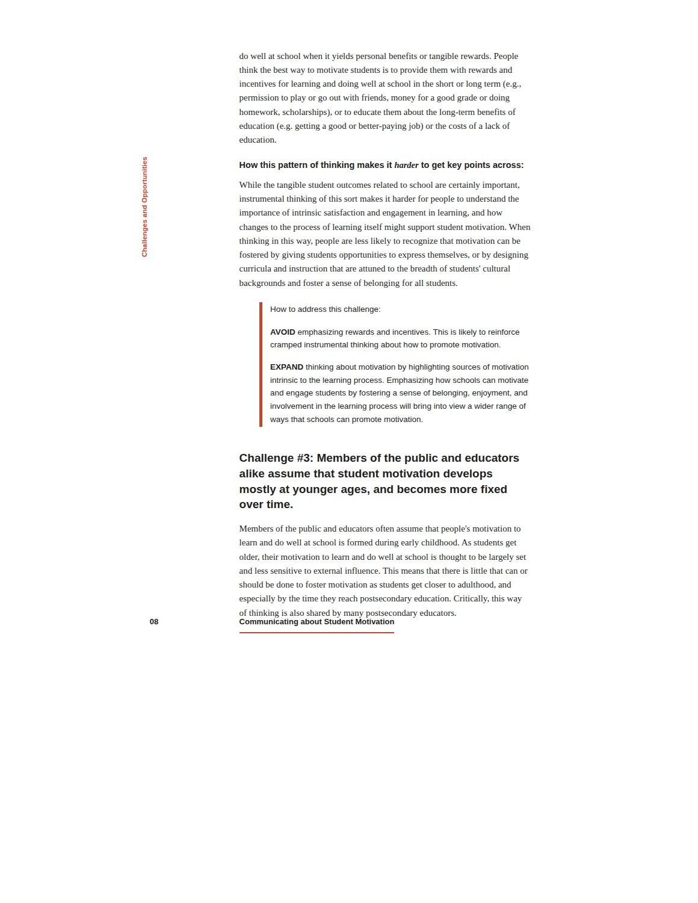Challenges and Opportunities
do well at school when it yields personal benefits or tangible rewards. People think the best way to motivate students is to provide them with rewards and incentives for learning and doing well at school in the short or long term (e.g., permission to play or go out with friends, money for a good grade or doing homework, scholarships), or to educate them about the long-term benefits of education (e.g. getting a good or better-paying job) or the costs of a lack of education.
How this pattern of thinking makes it harder to get key points across:
While the tangible student outcomes related to school are certainly important, instrumental thinking of this sort makes it harder for people to understand the importance of intrinsic satisfaction and engagement in learning, and how changes to the process of learning itself might support student motivation. When thinking in this way, people are less likely to recognize that motivation can be fostered by giving students opportunities to express themselves, or by designing curricula and instruction that are attuned to the breadth of students' cultural backgrounds and foster a sense of belonging for all students.
How to address this challenge:
AVOID emphasizing rewards and incentives. This is likely to reinforce cramped instrumental thinking about how to promote motivation.
EXPAND thinking about motivation by highlighting sources of motivation intrinsic to the learning process. Emphasizing how schools can motivate and engage students by fostering a sense of belonging, enjoyment, and involvement in the learning process will bring into view a wider range of ways that schools can promote motivation.
Challenge #3: Members of the public and educators alike assume that student motivation develops mostly at younger ages, and becomes more fixed over time.
Members of the public and educators often assume that people's motivation to learn and do well at school is formed during early childhood. As students get older, their motivation to learn and do well at school is thought to be largely set and less sensitive to external influence. This means that there is little that can or should be done to foster motivation as students get closer to adulthood, and especially by the time they reach postsecondary education. Critically, this way of thinking is also shared by many postsecondary educators.
08
Communicating about Student Motivation